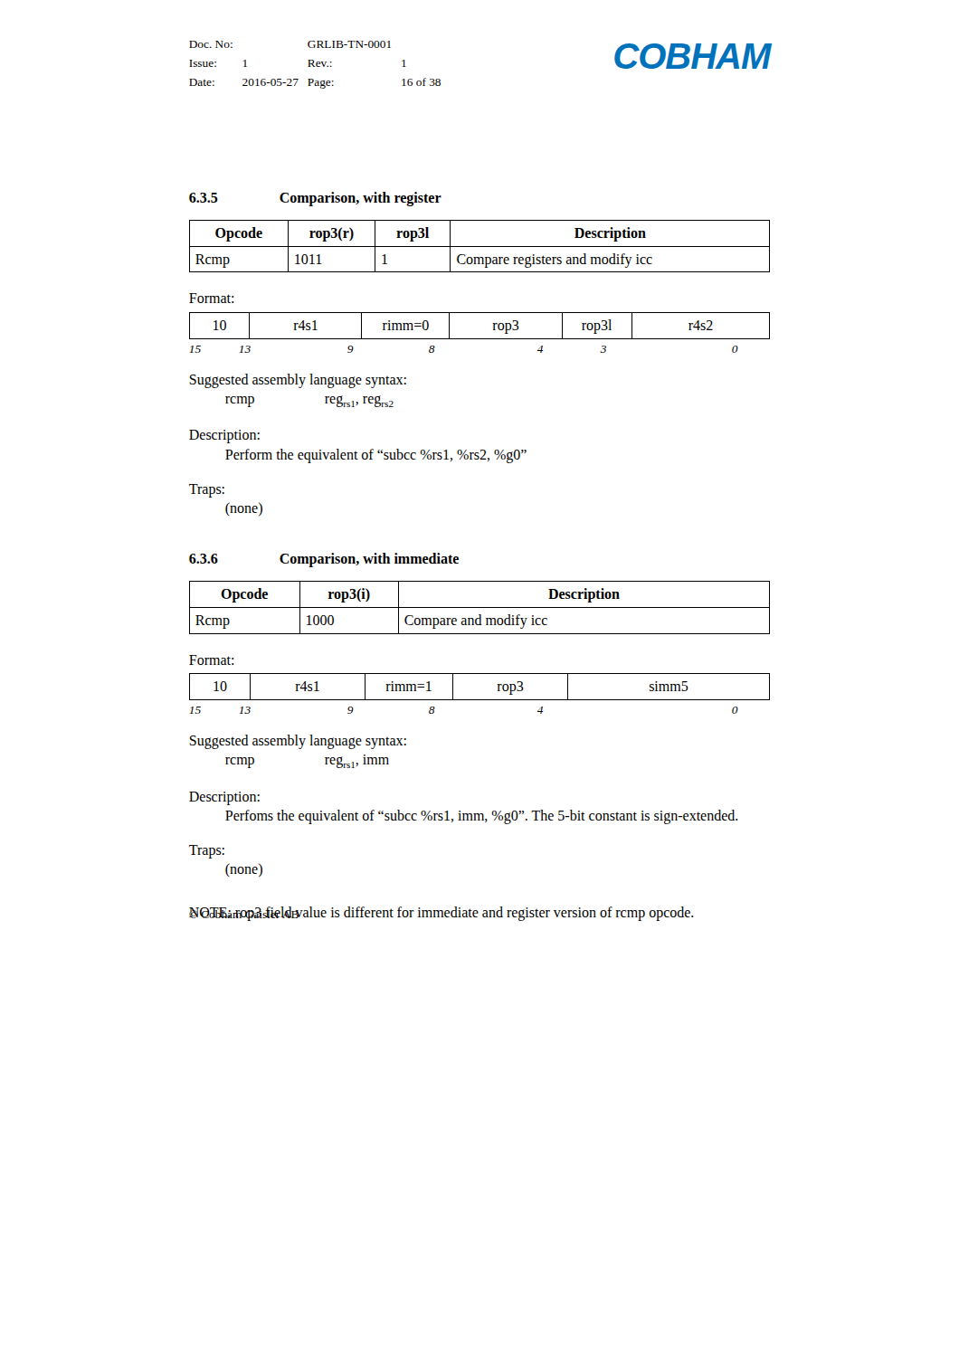| Doc. No: | | GRLIB-TN-0001 | | |
| Issue: | 1 | Rev.: | 1 | |
| Date: | 2016-05-27 | Page: | 16 of 38 | |
COBHAM
6.3.5 Comparison, with register
| Opcode | rop3(r) | rop3l | Description |
| --- | --- | --- | --- |
| Rcmp | 1011 | 1 | Compare registers and modify icc |
Format:
| 10 | r4s1 | rimm=0 | rop3 | rop3l | r4s2 |
15 13 9 8 4 3 0
Suggested assembly language syntax:
rcmp regrs1, regrs2
Description:
Perform the equivalent of “subcc %rs1, %rs2, %g0”
Traps:
(none)
6.3.6 Comparison, with immediate
| Opcode | rop3(i) | Description |
| --- | --- | --- |
| Rcmp | 1000 | Compare and modify icc |
Format:
| 10 | r4s1 | rimm=1 | rop3 | simm5 |
15 13 9 8 4 0
Suggested assembly language syntax:
rcmp regrs1, imm
Description:
Perfoms the equivalent of “subcc %rs1, imm, %g0”. The 5-bit constant is sign-extended.
Traps:
(none)
NOTE: rop3 field value is different for immediate and register version of rcmp opcode.
© Cobham Gaisler AB